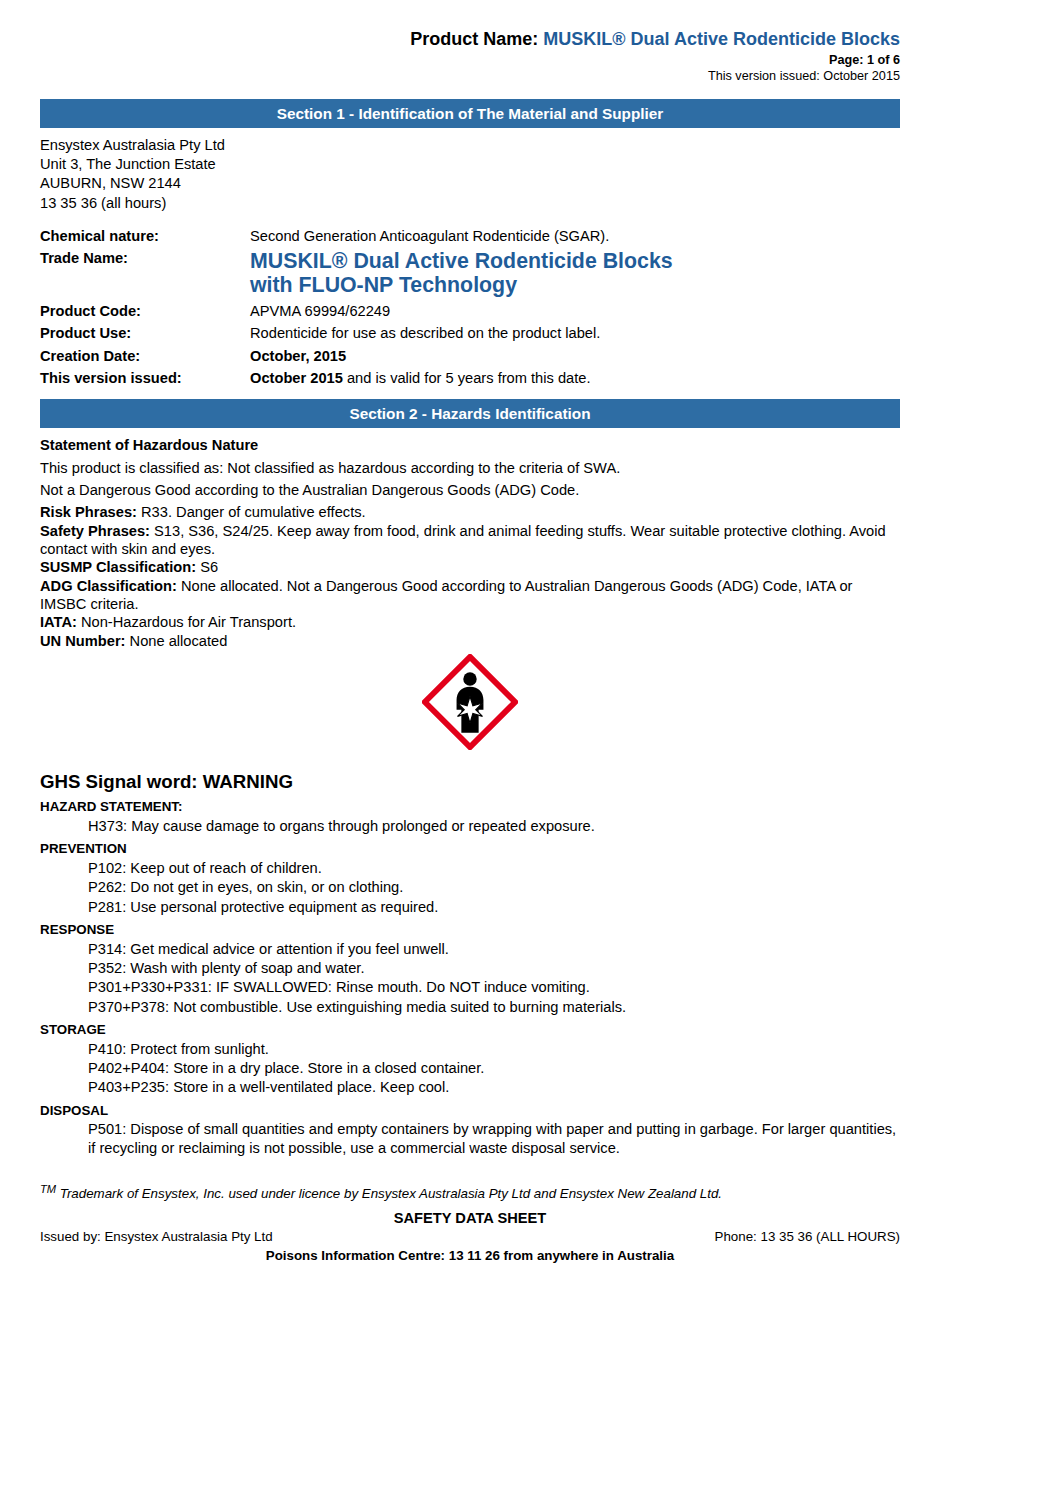Product Name: MUSKIL® Dual Active Rodenticide Blocks
Page: 1 of 6
This version issued: October 2015
Section 1 - Identification of The Material and Supplier
Ensystex Australasia Pty Ltd
Unit 3, The Junction Estate
AUBURN, NSW 2144
13 35 36 (all hours)
| Chemical nature: | Second Generation Anticoagulant Rodenticide (SGAR). |
| Trade Name: | MUSKIL® Dual Active Rodenticide Blocks with FLUO-NP Technology |
| Product Code: | APVMA 69994/62249 |
| Product Use: | Rodenticide for use as described on the product label. |
| Creation Date: | October, 2015 |
| This version issued: | October 2015 and is valid for 5 years from this date. |
Section 2 - Hazards Identification
Statement of Hazardous Nature
This product is classified as: Not classified as hazardous according to the criteria of SWA.
Not a Dangerous Good according to the Australian Dangerous Goods (ADG) Code.
Risk Phrases: R33. Danger of cumulative effects.
Safety Phrases: S13, S36, S24/25. Keep away from food, drink and animal feeding stuffs. Wear suitable protective clothing. Avoid contact with skin and eyes.
SUSMP Classification: S6
ADG Classification: None allocated. Not a Dangerous Good according to Australian Dangerous Goods (ADG) Code, IATA or IMSBC criteria.
IATA: Non-Hazardous for Air Transport.
UN Number: None allocated
GHS Signal word: WARNING
HAZARD STATEMENT:
H373: May cause damage to organs through prolonged or repeated exposure.
PREVENTION
P102: Keep out of reach of children.
P262: Do not get in eyes, on skin, or on clothing.
P281: Use personal protective equipment as required.
RESPONSE
P314: Get medical advice or attention if you feel unwell.
P352: Wash with plenty of soap and water.
P301+P330+P331: IF SWALLOWED: Rinse mouth. Do NOT induce vomiting.
P370+P378: Not combustible. Use extinguishing media suited to burning materials.
STORAGE
P410: Protect from sunlight.
P402+P404: Store in a dry place. Store in a closed container.
P403+P235: Store in a well-ventilated place. Keep cool.
DISPOSAL
P501: Dispose of small quantities and empty containers by wrapping with paper and putting in garbage. For larger quantities, if recycling or reclaiming is not possible, use a commercial waste disposal service.
TM Trademark of Ensystex, Inc. used under licence by Ensystex Australasia Pty Ltd and Ensystex New Zealand Ltd.
SAFETY DATA SHEET
Issued by: Ensystex Australasia Pty Ltd Phone: 13 35 36 (ALL HOURS)
Poisons Information Centre: 13 11 26 from anywhere in Australia